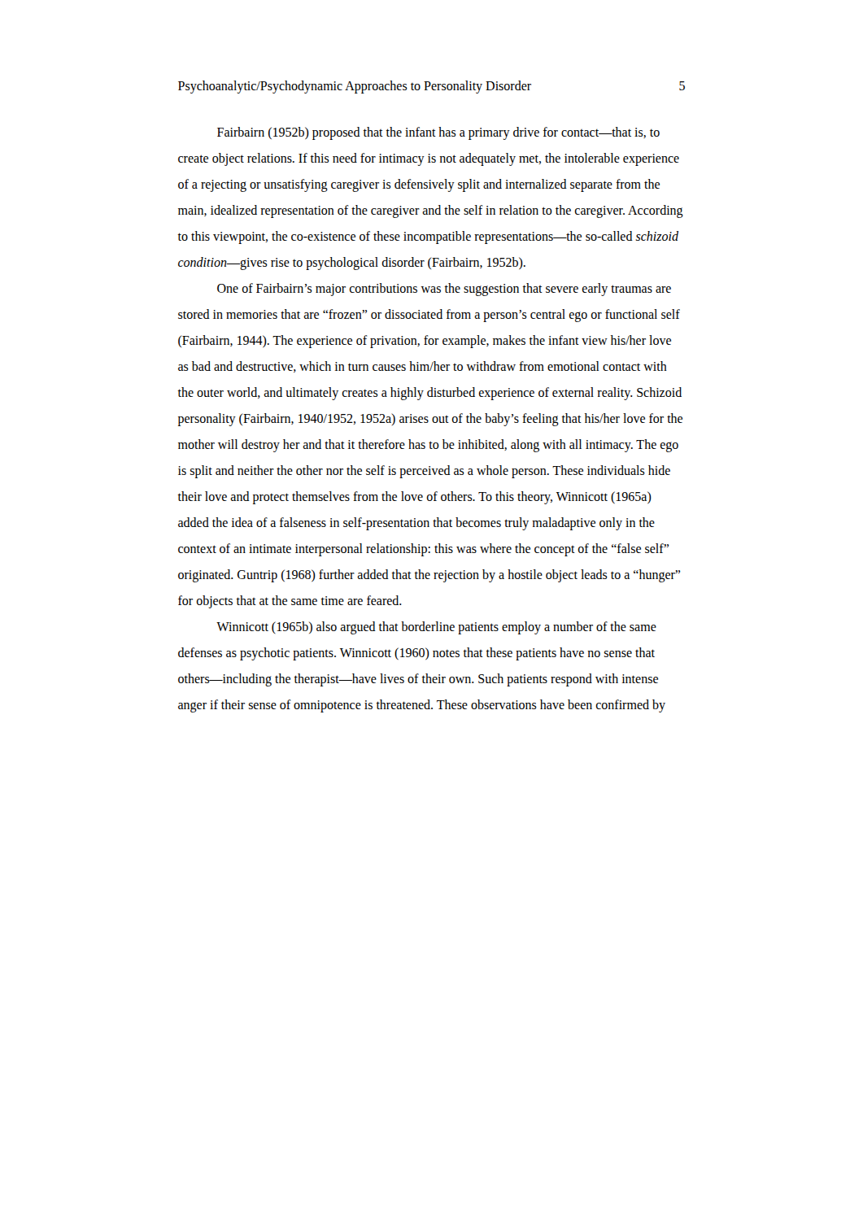Psychoanalytic/Psychodynamic Approaches to Personality Disorder 5
Fairbairn (1952b) proposed that the infant has a primary drive for contact—that is, to create object relations. If this need for intimacy is not adequately met, the intolerable experience of a rejecting or unsatisfying caregiver is defensively split and internalized separate from the main, idealized representation of the caregiver and the self in relation to the caregiver. According to this viewpoint, the co-existence of these incompatible representations—the so-called schizoid condition—gives rise to psychological disorder (Fairbairn, 1952b).
One of Fairbairn’s major contributions was the suggestion that severe early traumas are stored in memories that are “frozen” or dissociated from a person’s central ego or functional self (Fairbairn, 1944). The experience of privation, for example, makes the infant view his/her love as bad and destructive, which in turn causes him/her to withdraw from emotional contact with the outer world, and ultimately creates a highly disturbed experience of external reality. Schizoid personality (Fairbairn, 1940/1952, 1952a) arises out of the baby’s feeling that his/her love for the mother will destroy her and that it therefore has to be inhibited, along with all intimacy. The ego is split and neither the other nor the self is perceived as a whole person. These individuals hide their love and protect themselves from the love of others. To this theory, Winnicott (1965a) added the idea of a falseness in self-presentation that becomes truly maladaptive only in the context of an intimate interpersonal relationship: this was where the concept of the “false self” originated. Guntrip (1968) further added that the rejection by a hostile object leads to a “hunger” for objects that at the same time are feared.
Winnicott (1965b) also argued that borderline patients employ a number of the same defenses as psychotic patients. Winnicott (1960) notes that these patients have no sense that others—including the therapist—have lives of their own. Such patients respond with intense anger if their sense of omnipotence is threatened. These observations have been confirmed by